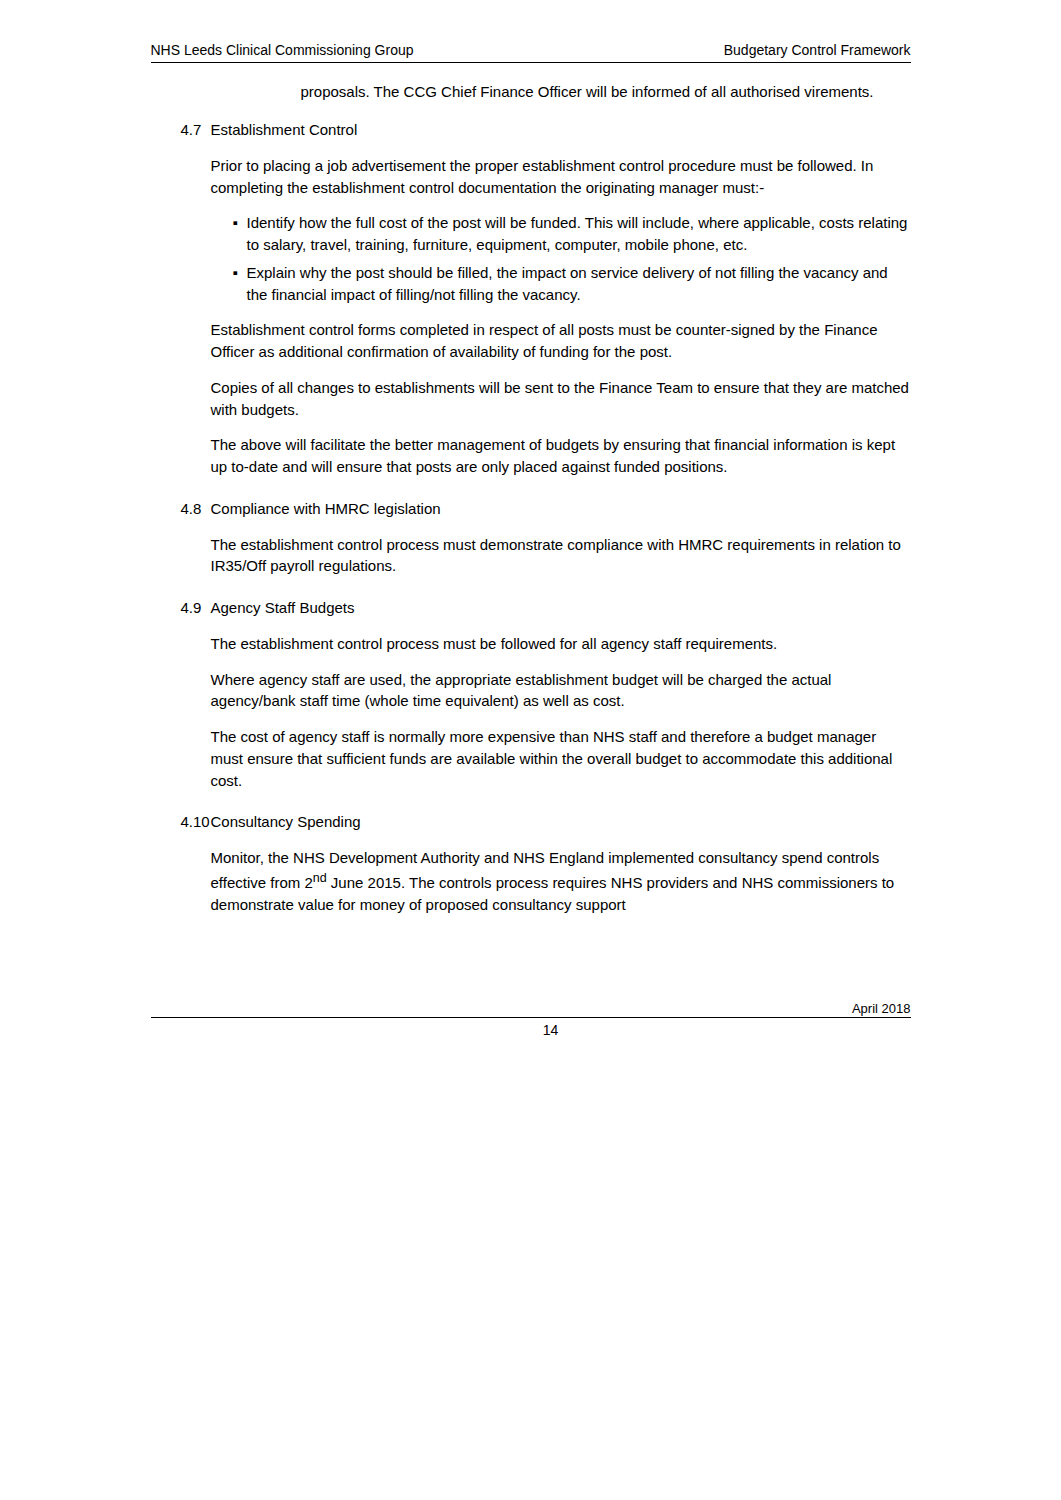NHS Leeds Clinical Commissioning Group Budgetary Control Framework
proposals. The CCG Chief Finance Officer will be informed of all authorised virements.
4.7
Establishment Control
Prior to placing a job advertisement the proper establishment control procedure must be followed. In completing the establishment control documentation the originating manager must:-
Identify how the full cost of the post will be funded. This will include, where applicable, costs relating to salary, travel, training, furniture, equipment, computer, mobile phone, etc.
Explain why the post should be filled, the impact on service delivery of not filling the vacancy and the financial impact of filling/not filling the vacancy.
Establishment control forms completed in respect of all posts must be counter-signed by the Finance Officer as additional confirmation of availability of funding for the post.
Copies of all changes to establishments will be sent to the Finance Team to ensure that they are matched with budgets.
The above will facilitate the better management of budgets by ensuring that financial information is kept up to-date and will ensure that posts are only placed against funded positions.
4.8
Compliance with HMRC legislation
The establishment control process must demonstrate compliance with HMRC requirements in relation to IR35/Off payroll regulations.
4.9
Agency Staff Budgets
The establishment control process must be followed for all agency staff requirements.
Where agency staff are used, the appropriate establishment budget will be charged the actual agency/bank staff time (whole time equivalent) as well as cost.
The cost of agency staff is normally more expensive than NHS staff and therefore a budget manager must ensure that sufficient funds are available within the overall budget to accommodate this additional cost.
4.10
Consultancy Spending
Monitor, the NHS Development Authority and NHS England implemented consultancy spend controls effective from 2nd June 2015. The controls process requires NHS providers and NHS commissioners to demonstrate value for money of proposed consultancy support
April 2018
14